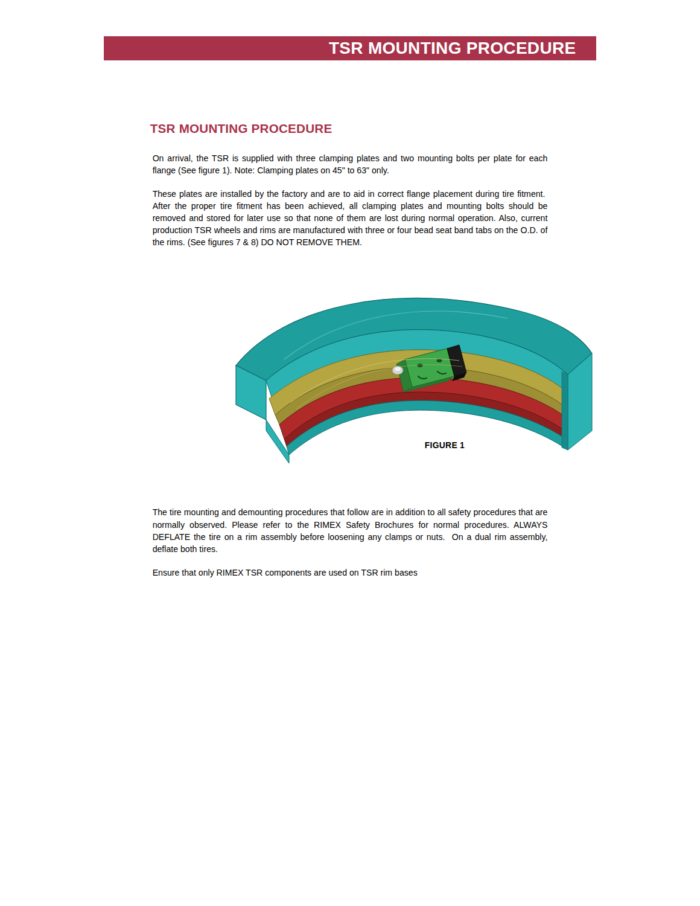TSR MOUNTING PROCEDURE
TSR MOUNTING PROCEDURE
On arrival, the TSR is supplied with three clamping plates and two mounting bolts per plate for each flange (See figure 1). Note: Clamping plates on 45" to 63" only.
These plates are installed by the factory and are to aid in correct flange placement during tire fitment. After the proper tire fitment has been achieved, all clamping plates and mounting bolts should be removed and stored for later use so that none of them are lost during normal operation. Also, current production TSR wheels and rims are manufactured with three or four bead seat band tabs on the O.D. of the rims. (See figures 7 & 8) DO NOT REMOVE THEM.
FIGURE 1
The tire mounting and demounting procedures that follow are in addition to all safety procedures that are normally observed. Please refer to the RIMEX Safety Brochures for normal procedures. ALWAYS DEFLATE the tire on a rim assembly before loosening any clamps or nuts. On a dual rim assembly, deflate both tires.
Ensure that only RIMEX TSR components are used on TSR rim bases